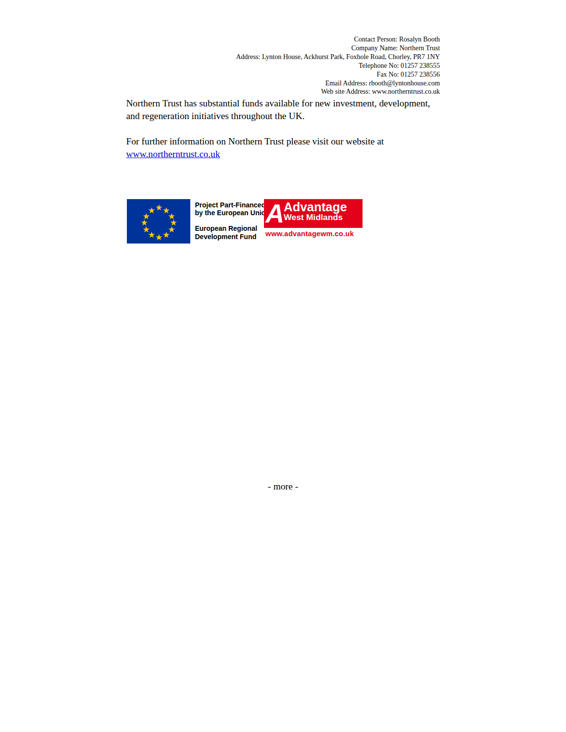Contact Person: Rosalyn Booth
Company Name: Northern Trust
Address: Lynton House, Ackhurst Park, Foxhole Road, Chorley, PR7 1NY
Telephone No: 01257 238555
Fax No: 01257 238556
Email Address: rbooth@lyntonhouse.com
Web site Address: www.northerntrust.co.uk
Northern Trust has substantial funds available for new investment, development, and regeneration initiatives throughout the UK.
For further information on Northern Trust please visit our website at www.northerntrust.co.uk
★ ★ ★ ★ ★ ★ ★ ★ ★ ★ ★ ★
Project Part-Financed
by the European Union
European Regional
Development Fund
A
Advantage
West Midlands
www.advantagewm.co.uk
- more -